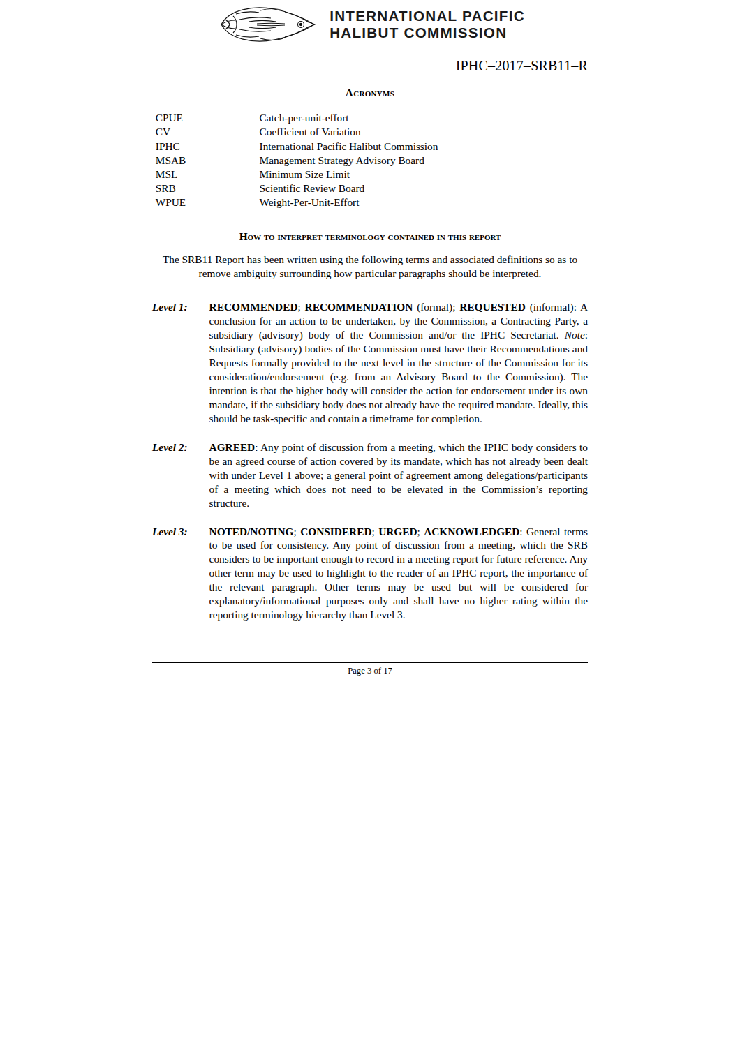INTERNATIONAL PACIFIC
HALIBUT COMMISSION
IPHC–2017–SRB11–R
Acronyms
| CPUE | Catch-per-unit-effort |
| CV | Coefficient of Variation |
| IPHC | International Pacific Halibut Commission |
| MSAB | Management Strategy Advisory Board |
| MSL | Minimum Size Limit |
| SRB | Scientific Review Board |
| WPUE | Weight-Per-Unit-Effort |
How to interpret terminology contained in this report
The SRB11 Report has been written using the following terms and associated definitions so as to remove ambiguity surrounding how particular paragraphs should be interpreted.
Level 1:
RECOMMENDED; RECOMMENDATION (formal); REQUESTED (informal): A conclusion for an action to be undertaken, by the Commission, a Contracting Party, a subsidiary (advisory) body of the Commission and/or the IPHC Secretariat. Note: Subsidiary (advisory) bodies of the Commission must have their Recommendations and Requests formally provided to the next level in the structure of the Commission for its consideration/endorsement (e.g. from an Advisory Board to the Commission). The intention is that the higher body will consider the action for endorsement under its own mandate, if the subsidiary body does not already have the required mandate. Ideally, this should be task-specific and contain a timeframe for completion.
Level 2:
AGREED: Any point of discussion from a meeting, which the IPHC body considers to be an agreed course of action covered by its mandate, which has not already been dealt with under Level 1 above; a general point of agreement among delegations/participants of a meeting which does not need to be elevated in the Commission’s reporting structure.
Level 3:
NOTED/NOTING; CONSIDERED; URGED; ACKNOWLEDGED: General terms to be used for consistency. Any point of discussion from a meeting, which the SRB considers to be important enough to record in a meeting report for future reference. Any other term may be used to highlight to the reader of an IPHC report, the importance of the relevant paragraph. Other terms may be used but will be considered for explanatory/informational purposes only and shall have no higher rating within the reporting terminology hierarchy than Level 3.
Page 3 of 17